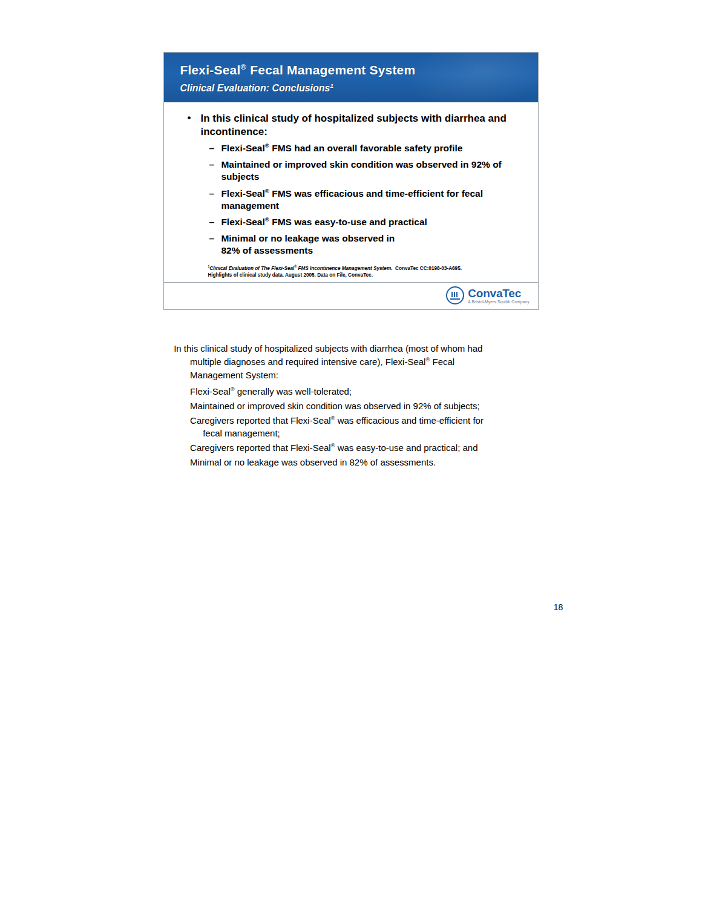Flexi-Seal® Fecal Management System
Clinical Evaluation: Conclusions1
In this clinical study of hospitalized subjects with diarrhea and incontinence:
Flexi-Seal® FMS had an overall favorable safety profile
Maintained or improved skin condition was observed in 92% of subjects
Flexi-Seal® FMS was efficacious and time-efficient for fecal management
Flexi-Seal® FMS was easy-to-use and practical
Minimal or no leakage was observed in
82% of assessments
1Clinical Evaluation of The Flexi-Seal® FMS Incontinence Management System. ConvaTec CC:0198-03-A695.
Highlights of clinical study data. August 2005. Data on File, ConvaTec.
ConvaTec
A Bristol-Myers Squibb Company
In this clinical study of hospitalized subjects with diarrhea (most of whom had multiple diagnoses and required intensive care), Flexi-Seal® Fecal Management System:
Flexi-Seal® generally was well-tolerated;
Maintained or improved skin condition was observed in 92% of subjects;
Caregivers reported that Flexi-Seal® was efficacious and time-efficient for fecal management;
Caregivers reported that Flexi-Seal® was easy-to-use and practical; and
Minimal or no leakage was observed in 82% of assessments.
18